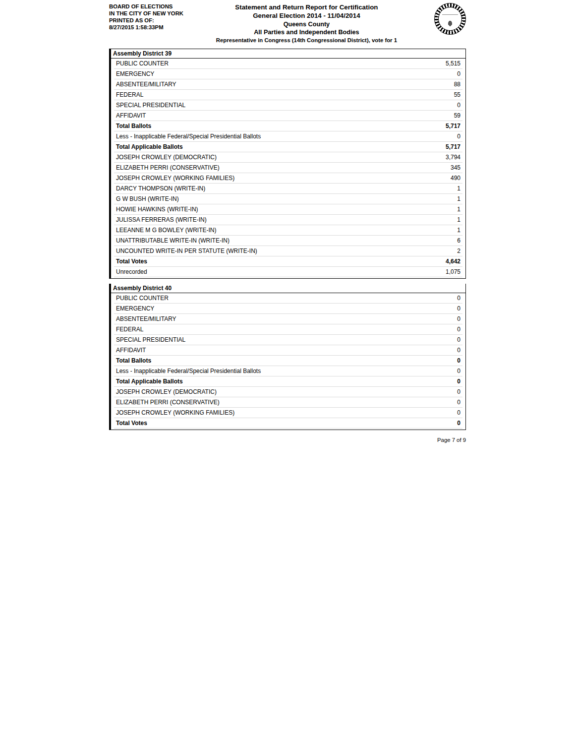BOARD OF ELECTIONS
IN THE CITY OF NEW YORK
PRINTED AS OF:
8/27/2015 1:58:33PM
Statement and Return Report for Certification
General Election 2014 - 11/04/2014
Queens County
All Parties and Independent Bodies
Representative in Congress (14th Congressional District), vote for 1
Assembly District 39
| PUBLIC COUNTER | 5,515 |
| EMERGENCY | 0 |
| ABSENTEE/MILITARY | 88 |
| FEDERAL | 55 |
| SPECIAL PRESIDENTIAL | 0 |
| AFFIDAVIT | 59 |
| Total Ballots | 5,717 |
| Less - Inapplicable Federal/Special Presidential Ballots | 0 |
| Total Applicable Ballots | 5,717 |
| JOSEPH CROWLEY (DEMOCRATIC) | 3,794 |
| ELIZABETH PERRI (CONSERVATIVE) | 345 |
| JOSEPH CROWLEY (WORKING FAMILIES) | 490 |
| DARCY THOMPSON (WRITE-IN) | 1 |
| G W BUSH (WRITE-IN) | 1 |
| HOWIE HAWKINS (WRITE-IN) | 1 |
| JULISSA FERRERAS (WRITE-IN) | 1 |
| LEEANNE M G BOWLEY (WRITE-IN) | 1 |
| UNATTRIBUTABLE WRITE-IN (WRITE-IN) | 6 |
| UNCOUNTED WRITE-IN PER STATUTE (WRITE-IN) | 2 |
| Total Votes | 4,642 |
| Unrecorded | 1,075 |
Assembly District 40
| PUBLIC COUNTER | 0 |
| EMERGENCY | 0 |
| ABSENTEE/MILITARY | 0 |
| FEDERAL | 0 |
| SPECIAL PRESIDENTIAL | 0 |
| AFFIDAVIT | 0 |
| Total Ballots | 0 |
| Less - Inapplicable Federal/Special Presidential Ballots | 0 |
| Total Applicable Ballots | 0 |
| JOSEPH CROWLEY (DEMOCRATIC) | 0 |
| ELIZABETH PERRI (CONSERVATIVE) | 0 |
| JOSEPH CROWLEY (WORKING FAMILIES) | 0 |
| Total Votes | 0 |
Page 7 of 9